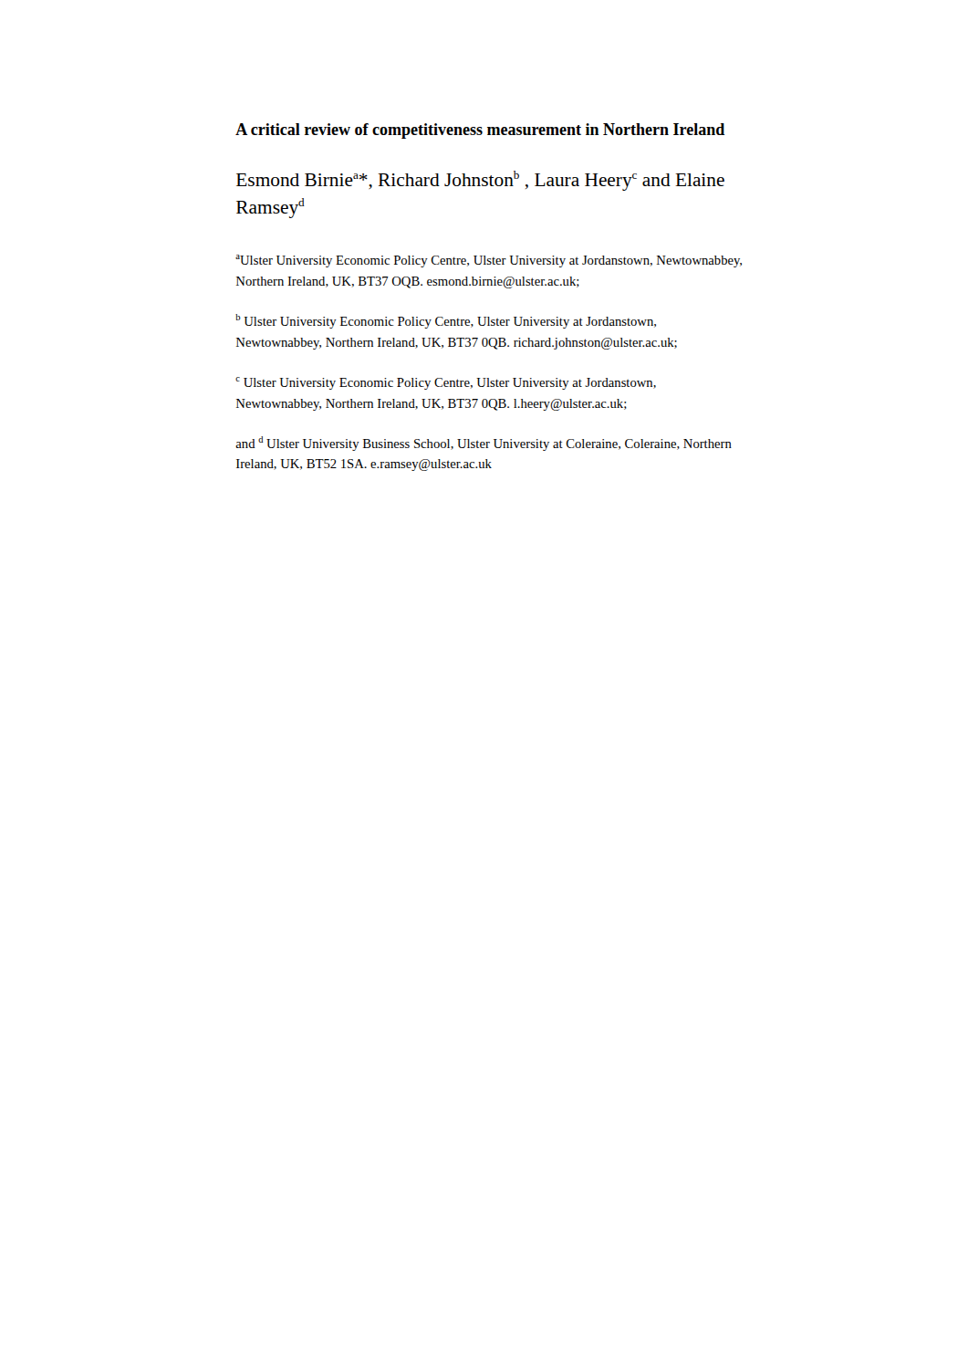A critical review of competitiveness measurement in Northern Ireland
Esmond Birniea*, Richard Johnstonb , Laura Heeryc and Elaine Ramseyd
aUlster University Economic Policy Centre, Ulster University at Jordanstown, Newtownabbey, Northern Ireland, UK, BT37 OQB. esmond.birnie@ulster.ac.uk;
b Ulster University Economic Policy Centre, Ulster University at Jordanstown, Newtownabbey, Northern Ireland, UK, BT37 0QB. richard.johnston@ulster.ac.uk;
c Ulster University Economic Policy Centre, Ulster University at Jordanstown, Newtownabbey, Northern Ireland, UK, BT37 0QB. l.heery@ulster.ac.uk;
and d Ulster University Business School, Ulster University at Coleraine, Coleraine, Northern Ireland, UK, BT52 1SA. e.ramsey@ulster.ac.uk